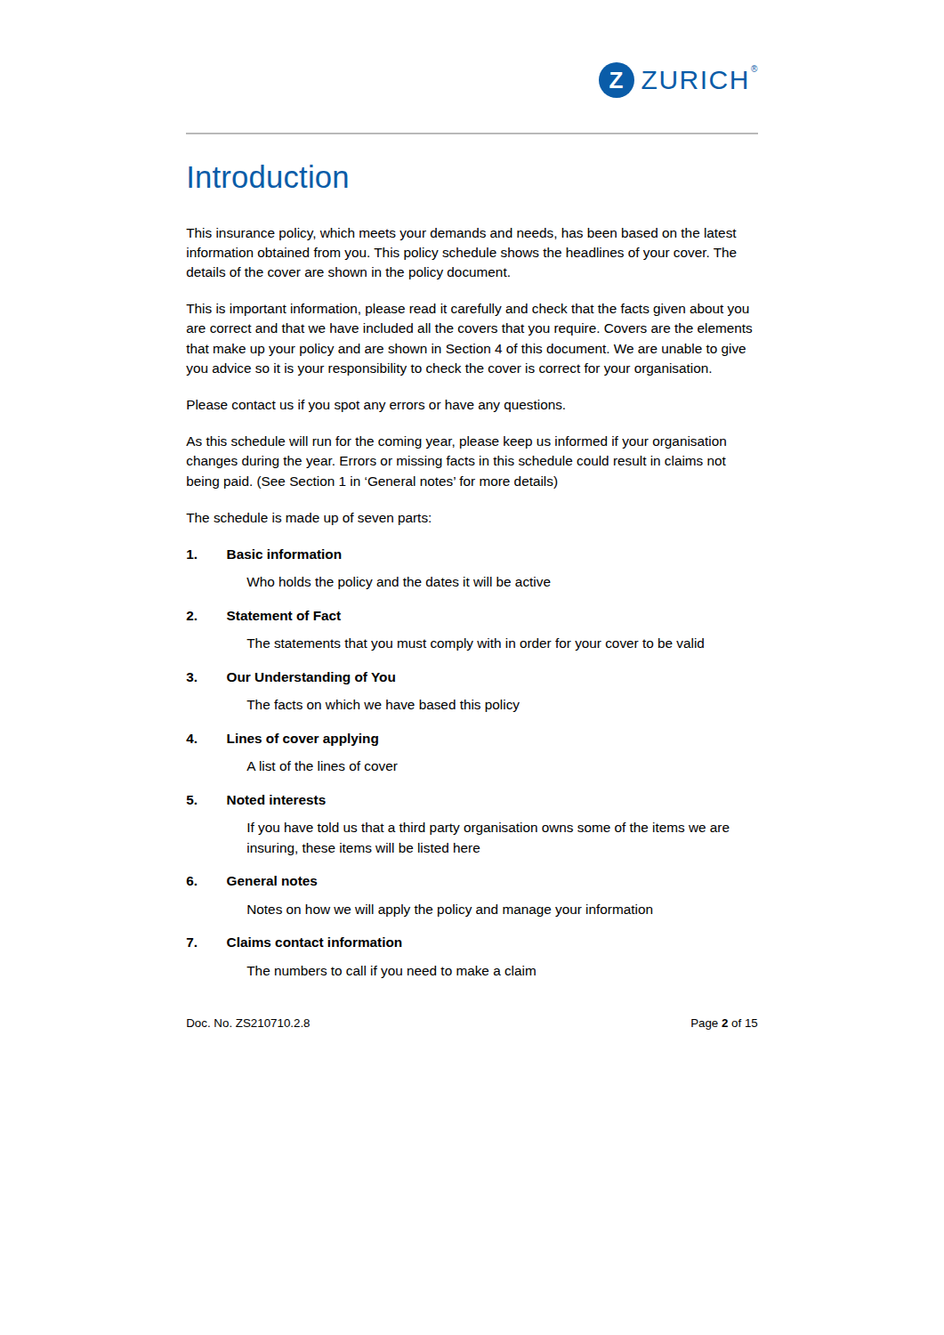Z
ZURICH®
Introduction
This insurance policy, which meets your demands and needs, has been based on the latest information obtained from you. This policy schedule shows the headlines of your cover. The details of the cover are shown in the policy document.
This is important information, please read it carefully and check that the facts given about you are correct and that we have included all the covers that you require. Covers are the elements that make up your policy and are shown in Section 4 of this document. We are unable to give you advice so it is your responsibility to check the cover is correct for your organisation.
Please contact us if you spot any errors or have any questions.
As this schedule will run for the coming year, please keep us informed if your organisation changes during the year. Errors or missing facts in this schedule could result in claims not being paid. (See Section 1 in ‘General notes’ for more details)
The schedule is made up of seven parts:
1. Basic information
Who holds the policy and the dates it will be active
2. Statement of Fact
The statements that you must comply with in order for your cover to be valid
3. Our Understanding of You
The facts on which we have based this policy
4. Lines of cover applying
A list of the lines of cover
5. Noted interests
If you have told us that a third party organisation owns some of the items we are insuring, these items will be listed here
6. General notes
Notes on how we will apply the policy and manage your information
7. Claims contact information
The numbers to call if you need to make a claim
Doc. No. ZS210710.2.8
Page 2 of 15